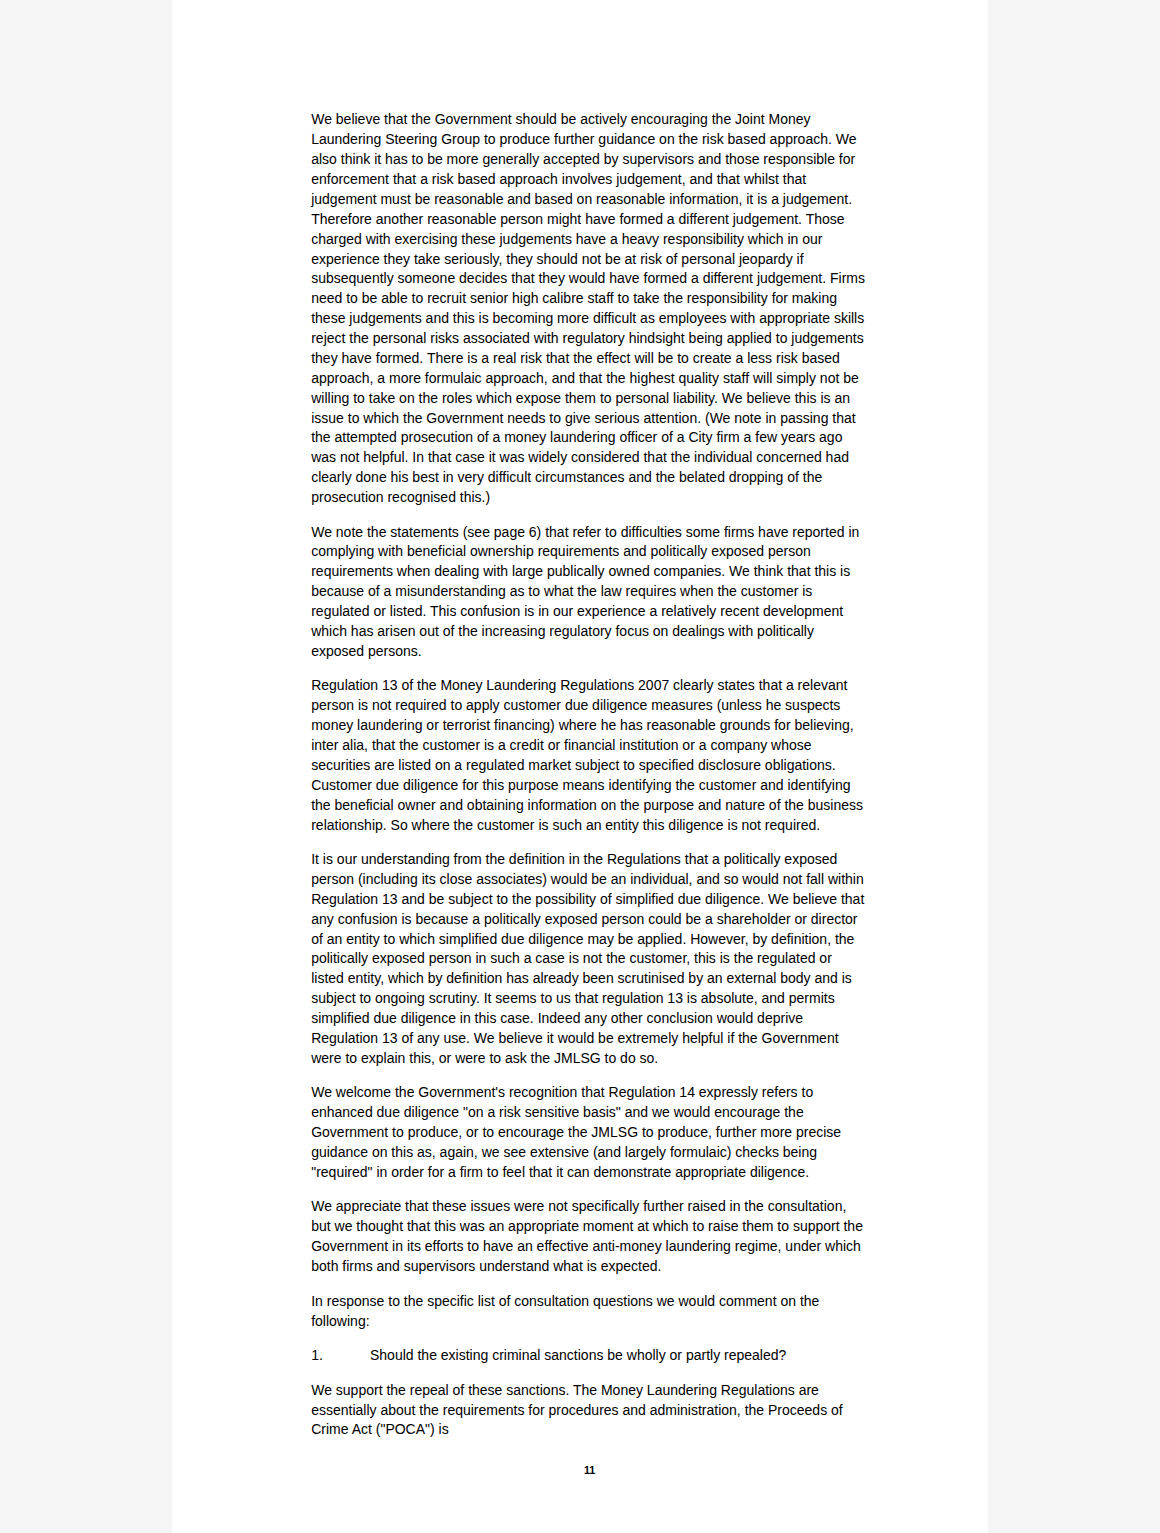We believe that the Government should be actively encouraging the Joint Money Laundering Steering Group to produce further guidance on the risk based approach. We also think it has to be more generally accepted by supervisors and those responsible for enforcement that a risk based approach involves judgement, and that whilst that judgement must be reasonable and based on reasonable information, it is a judgement. Therefore another reasonable person might have formed a different judgement. Those charged with exercising these judgements have a heavy responsibility which in our experience they take seriously, they should not be at risk of personal jeopardy if subsequently someone decides that they would have formed a different judgement. Firms need to be able to recruit senior high calibre staff to take the responsibility for making these judgements and this is becoming more difficult as employees with appropriate skills reject the personal risks associated with regulatory hindsight being applied to judgements they have formed. There is a real risk that the effect will be to create a less risk based approach, a more formulaic approach, and that the highest quality staff will simply not be willing to take on the roles which expose them to personal liability. We believe this is an issue to which the Government needs to give serious attention. (We note in passing that the attempted prosecution of a money laundering officer of a City firm a few years ago was not helpful. In that case it was widely considered that the individual concerned had clearly done his best in very difficult circumstances and the belated dropping of the prosecution recognised this.)
We note the statements (see page 6) that refer to difficulties some firms have reported in complying with beneficial ownership requirements and politically exposed person requirements when dealing with large publically owned companies. We think that this is because of a misunderstanding as to what the law requires when the customer is regulated or listed. This confusion is in our experience a relatively recent development which has arisen out of the increasing regulatory focus on dealings with politically exposed persons.
Regulation 13 of the Money Laundering Regulations 2007 clearly states that a relevant person is not required to apply customer due diligence measures (unless he suspects money laundering or terrorist financing) where he has reasonable grounds for believing, inter alia, that the customer is a credit or financial institution or a company whose securities are listed on a regulated market subject to specified disclosure obligations. Customer due diligence for this purpose means identifying the customer and identifying the beneficial owner and obtaining information on the purpose and nature of the business relationship. So where the customer is such an entity this diligence is not required.
It is our understanding from the definition in the Regulations that a politically exposed person (including its close associates) would be an individual, and so would not fall within Regulation 13 and be subject to the possibility of simplified due diligence. We believe that any confusion is because a politically exposed person could be a shareholder or director of an entity to which simplified due diligence may be applied. However, by definition, the politically exposed person in such a case is not the customer, this is the regulated or listed entity, which by definition has already been scrutinised by an external body and is subject to ongoing scrutiny. It seems to us that regulation 13 is absolute, and permits simplified due diligence in this case. Indeed any other conclusion would deprive Regulation 13 of any use. We believe it would be extremely helpful if the Government were to explain this, or were to ask the JMLSG to do so.
We welcome the Government's recognition that Regulation 14 expressly refers to enhanced due diligence "on a risk sensitive basis" and we would encourage the Government to produce, or to encourage the JMLSG to produce, further more precise guidance on this as, again, we see extensive (and largely formulaic) checks being "required" in order for a firm to feel that it can demonstrate appropriate diligence.
We appreciate that these issues were not specifically further raised in the consultation, but we thought that this was an appropriate moment at which to raise them to support the Government in its efforts to have an effective anti-money laundering regime, under which both firms and supervisors understand what is expected.
In response to the specific list of consultation questions we would comment on the following:
1.
Should the existing criminal sanctions be wholly or partly repealed?
We support the repeal of these sanctions. The Money Laundering Regulations are essentially about the requirements for procedures and administration, the Proceeds of Crime Act ("POCA") is
11